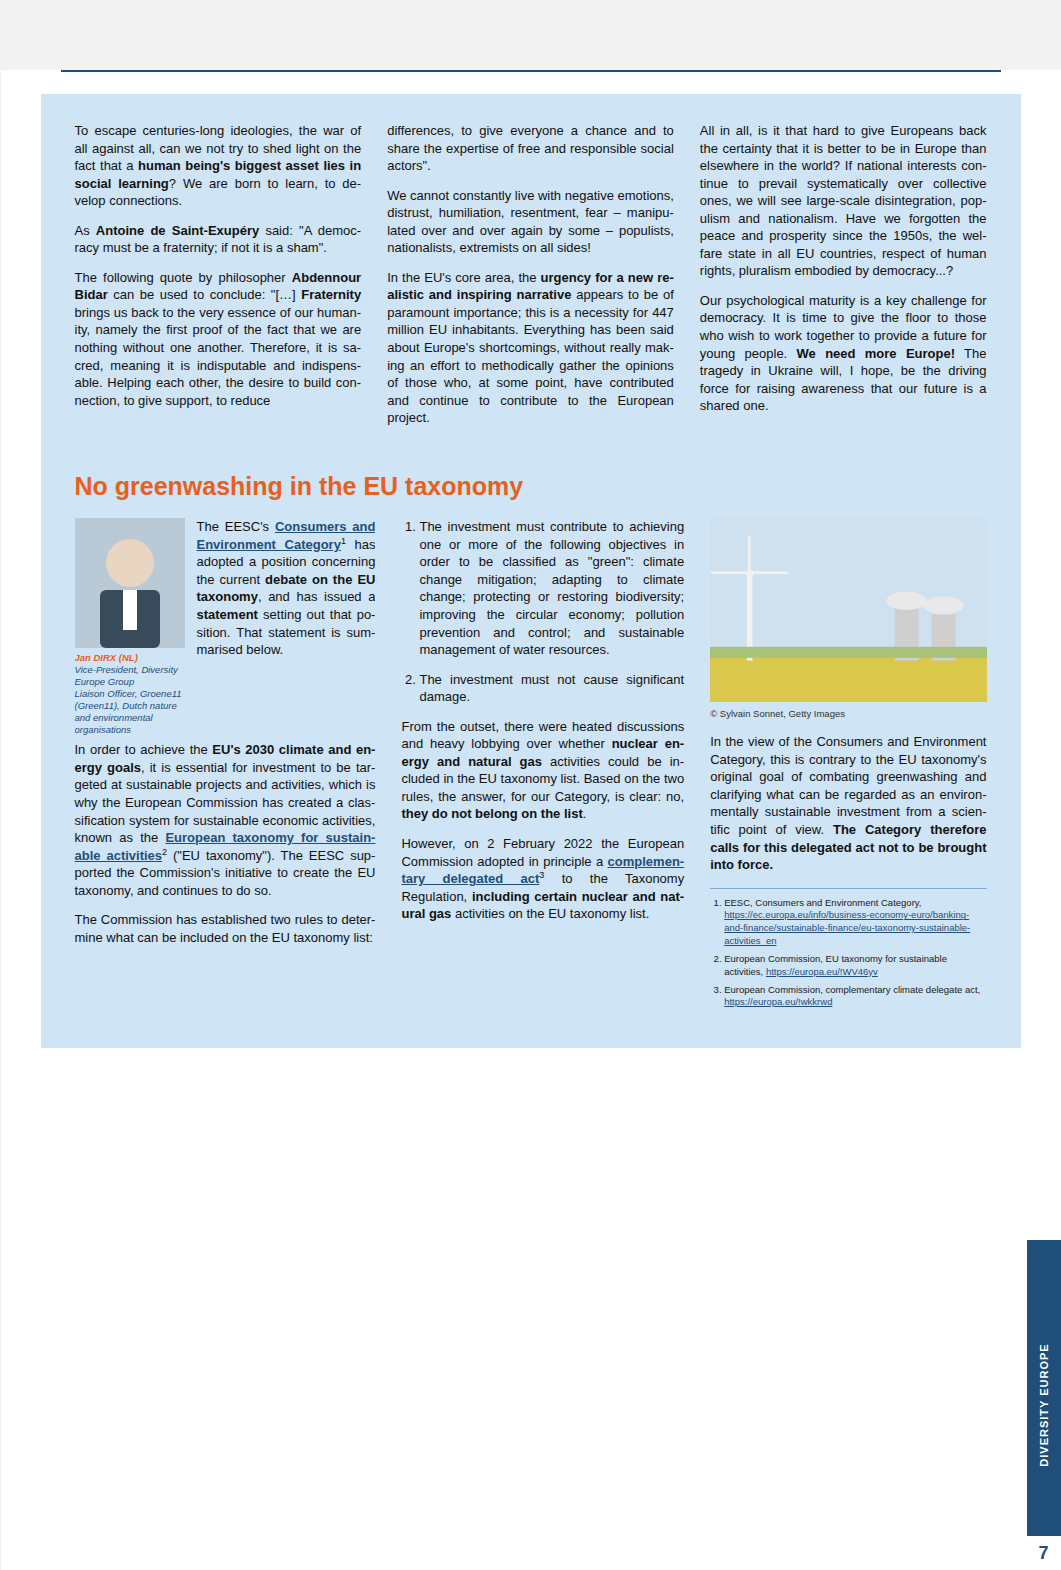To escape centuries-long ideologies, the war of all against all, can we not try to shed light on the fact that a human being's biggest asset lies in social learning? We are born to learn, to develop connections.
As Antoine de Saint-Exupéry said: "A democracy must be a fraternity; if not it is a sham".
The following quote by philosopher Abdennour Bidar can be used to conclude: "[…] Fraternity brings us back to the very essence of our humanity, namely the first proof of the fact that we are nothing without one another. Therefore, it is sacred, meaning it is indisputable and indispensable. Helping each other, the desire to build connection, to give support, to reduce
differences, to give everyone a chance and to share the expertise of free and responsible social actors".
We cannot constantly live with negative emotions, distrust, humiliation, resentment, fear – manipulated over and over again by some – populists, nationalists, extremists on all sides!
In the EU's core area, the urgency for a new realistic and inspiring narrative appears to be of paramount importance; this is a necessity for 447 million EU inhabitants. Everything has been said about Europe's shortcomings, without really making an effort to methodically gather the opinions of those who, at some point, have contributed and continue to contribute to the European project.
All in all, is it that hard to give Europeans back the certainty that it is better to be in Europe than elsewhere in the world? If national interests continue to prevail systematically over collective ones, we will see large-scale disintegration, populism and nationalism. Have we forgotten the peace and prosperity since the 1950s, the welfare state in all EU countries, respect of human rights, pluralism embodied by democracy...?
Our psychological maturity is a key challenge for democracy. It is time to give the floor to those who wish to work together to provide a future for young people. We need more Europe! The tragedy in Ukraine will, I hope, be the driving force for raising awareness that our future is a shared one.
No greenwashing in the EU taxonomy
Jan DIRX (NL)
Vice-President, Diversity Europe Group
Liaison Officer, Groene11 (Green11), Dutch nature and environmental organisations
The EESC's Consumers and Environment Category1 has adopted a position concerning the current debate on the EU taxonomy, and has issued a statement setting out that position. That statement is summarised below.
In order to achieve the EU's 2030 climate and energy goals, it is essential for investment to be targeted at sustainable projects and activities, which is why the European Commission has created a classification system for sustainable economic activities, known as the European taxonomy for sustainable activities2 ("EU taxonomy"). The EESC supported the Commission's initiative to create the EU taxonomy, and continues to do so.
The Commission has established two rules to determine what can be included on the EU taxonomy list:
The investment must contribute to achieving one or more of the following objectives in order to be classified as "green": climate change mitigation; adapting to climate change; protecting or restoring biodiversity; improving the circular economy; pollution prevention and control; and sustainable management of water resources.
The investment must not cause significant damage.
From the outset, there were heated discussions and heavy lobbying over whether nuclear energy and natural gas activities could be included in the EU taxonomy list. Based on the two rules, the answer, for our Category, is clear: no, they do not belong on the list.
However, on 2 February 2022 the European Commission adopted in principle a complementary delegated act3 to the Taxonomy Regulation, including certain nuclear and natural gas activities on the EU taxonomy list.
© Sylvain Sonnet, Getty Images
In the view of the Consumers and Environment Category, this is contrary to the EU taxonomy's original goal of combating greenwashing and clarifying what can be regarded as an environmentally sustainable investment from a scientific point of view. The Category therefore calls for this delegated act not to be brought into force.
EESC, Consumers and Environment Category, https://ec.europa.eu/info/business-economy-euro/banking-and-finance/sustainable-finance/eu-taxonomy-sustainable-activities_en
European Commission, EU taxonomy for sustainable activities, https://europa.eu/!WV46yv
European Commission, complementary climate delegate act, https://europa.eu/!wkkrwd
DIVERSITY EUROPE
7